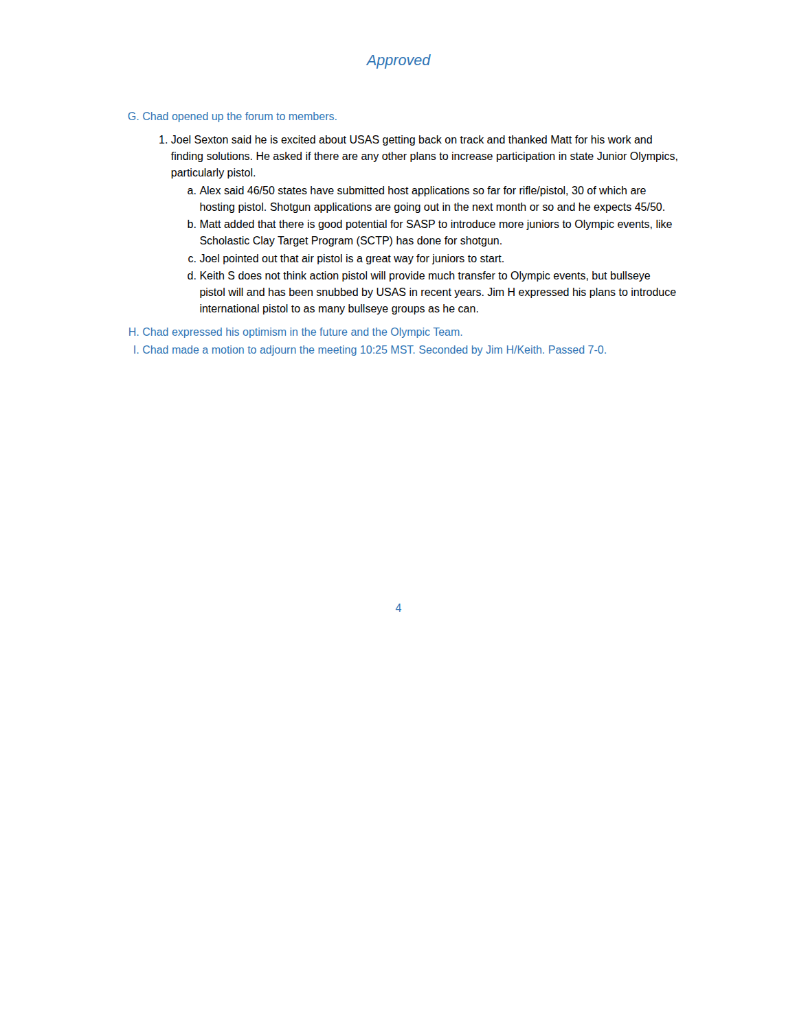Approved
Chad opened up the forum to members.
Joel Sexton said he is excited about USAS getting back on track and thanked Matt for his work and finding solutions. He asked if there are any other plans to increase participation in state Junior Olympics, particularly pistol.
Alex said 46/50 states have submitted host applications so far for rifle/pistol, 30 of which are hosting pistol. Shotgun applications are going out in the next month or so and he expects 45/50.
Matt added that there is good potential for SASP to introduce more juniors to Olympic events, like Scholastic Clay Target Program (SCTP) has done for shotgun.
Joel pointed out that air pistol is a great way for juniors to start.
Keith S does not think action pistol will provide much transfer to Olympic events, but bullseye pistol will and has been snubbed by USAS in recent years. Jim H expressed his plans to introduce international pistol to as many bullseye groups as he can.
Chad expressed his optimism in the future and the Olympic Team.
Chad made a motion to adjourn the meeting 10:25 MST. Seconded by Jim H/Keith. Passed 7-0.
4